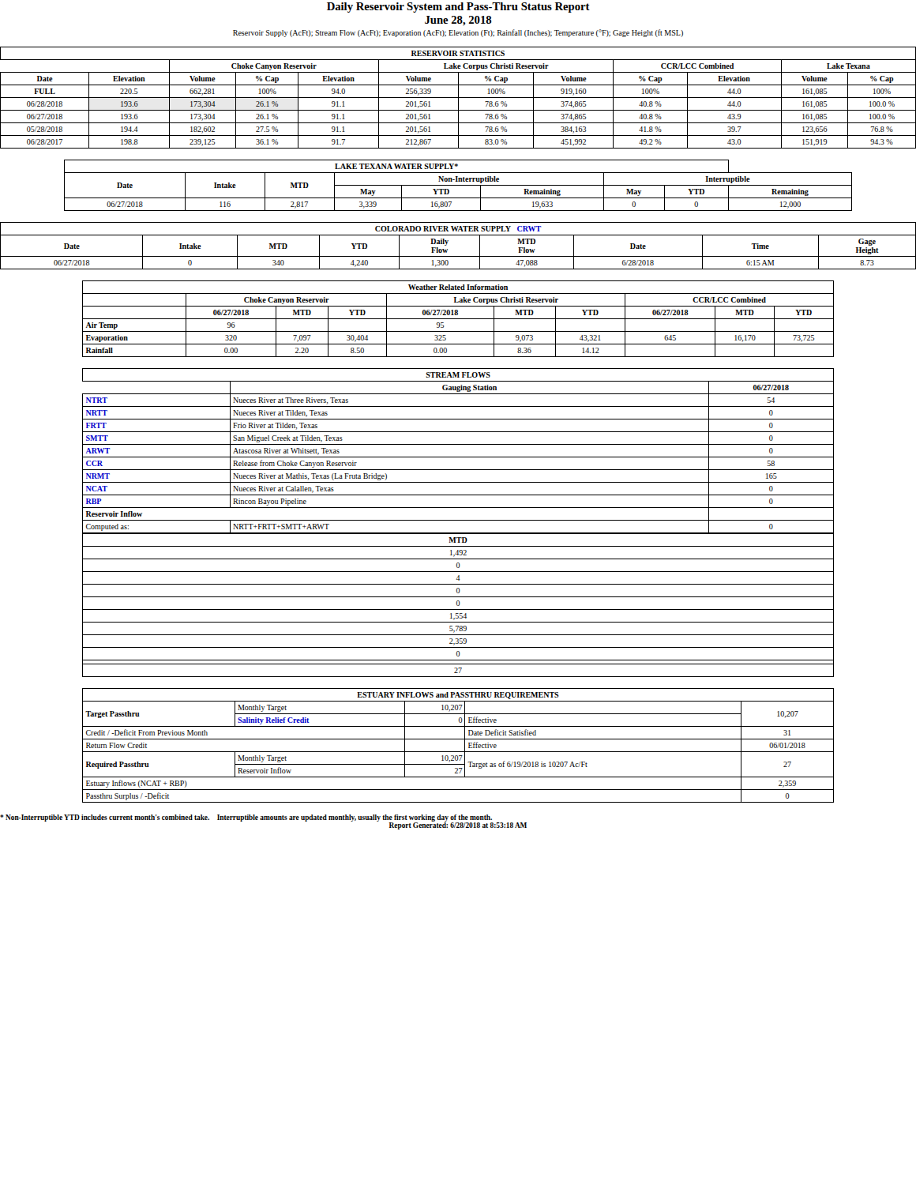Daily Reservoir System and Pass-Thru Status Report
June 28, 2018
Reservoir Supply (AcFt); Stream Flow (AcFt); Evaporation (AcFt); Elevation (Ft); Rainfall (Inches); Temperature (°F); Gage Height (ft MSL)
| RESERVOIR STATISTICS |
| --- |
| | Choke Canyon Reservoir | Lake Corpus Christi Reservoir | CCR/LCC Combined | Lake Texana |
| Date | Elevation | Volume | % Cap | Elevation | Volume | % Cap | Volume | % Cap | Elevation | Volume | % Cap |
| FULL | 220.5 | 662,281 | 100% | 94.0 | 256,339 | 100% | 919,160 | 100% | 44.0 | 161,085 | 100% |
| 06/28/2018 | 193.6 | 173,304 | 26.1 % | 91.1 | 201,561 | 78.6 % | 374,865 | 40.8 % | 44.0 | 161,085 | 100.0 % |
| 06/27/2018 | 193.6 | 173,304 | 26.1 % | 91.1 | 201,561 | 78.6 % | 374,865 | 40.8 % | 43.9 | 161,085 | 100.0 % |
| 05/28/2018 | 194.4 | 182,602 | 27.5 % | 91.1 | 201,561 | 78.6 % | 384,163 | 41.8 % | 39.7 | 123,656 | 76.8 % |
| 06/28/2017 | 198.8 | 239,125 | 36.1 % | 91.7 | 212,867 | 83.0 % | 451,992 | 49.2 % | 43.0 | 151,919 | 94.3 % |
| LAKE TEXANA WATER SUPPLY* |
| --- |
| Date | Intake | MTD | Non-Interruptible | Interruptible |
| May | YTD | Remaining | May | YTD | Remaining |
| 06/27/2018 | 116 | 2,817 | 3,339 | 16,807 | 19,633 | 0 | 0 | 12,000 |
| COLORADO RIVER WATER SUPPLY CRWT |
| --- |
| Date | Intake | MTD | YTD | Daily Flow | MTD Flow | Date | Time | Gage Height |
| 06/27/2018 | 0 | 340 | 4,240 | 1,300 | 47,088 | 6/28/2018 | 6:15 AM | 8.73 |
| Weather Related Information |
| --- |
| | Choke Canyon Reservoir | Lake Corpus Christi Reservoir | CCR/LCC Combined |
| | 06/27/2018 | MTD | YTD | 06/27/2018 | MTD | YTD | 06/27/2018 | MTD | YTD |
| Air Temp | 96 | | | 95 | | | | | |
| Evaporation | 320 | 7,097 | 30,404 | 325 | 9,073 | 43,321 | 645 | 16,170 | 73,725 |
| Rainfall | 0.00 | 2.20 | 8.50 | 0.00 | 8.36 | 14.12 | | | |
| STREAM FLOWS |
| --- |
| | Gauging Station | 06/27/2018 |
| NTRT | Nueces River at Three Rivers, Texas | 54 |
| NRTT | Nueces River at Tilden, Texas | 0 |
| FRTT | Frio River at Tilden, Texas | 0 |
| SMTT | San Miguel Creek at Tilden, Texas | 0 |
| ARWT | Atascosa River at Whitsett, Texas | 0 |
| CCR | Release from Choke Canyon Reservoir | 58 |
| NRMT | Nueces River at Mathis, Texas (La Fruta Bridge) | 165 |
| NCAT | Nueces River at Calallen, Texas | 0 |
| RBP | Rincon Bayou Pipeline | 0 |
| Reservoir Inflow | |
| Computed as: | NRTT+FRTT+SMTT+ARWT | 0 |
| MTD |
| --- |
| 1,492 |
| 0 |
| 4 |
| 0 |
| 0 |
| 1,554 |
| 5,789 |
| 2,359 |
| 0 |
| 27 |
| ESTUARY INFLOWS and PASSTHRU REQUIREMENTS |
| --- |
| Target Passthru | Monthly Target | 10,207 | | 10,207 |
| Salinity Relief Credit | 0 | Effective |
| Credit / -Deficit From Previous Month | | Date Deficit Satisfied | 31 |
| Return Flow Credit | | Effective | 06/01/2018 |
| Required Passthru | Monthly Target | 10,207 | Target as of 6/19/2018 is 10207 Ac/Ft | 27 |
| Reservoir Inflow | 27 |
| Estuary Inflows (NCAT + RBP) | 2,359 |
| Passthru Surplus / -Deficit | 0 |
* Non-Interruptible YTD includes current month's combined take. Interruptible amounts are updated monthly, usually the first working day of the month.
Report Generated: 6/28/2018 at 8:53:18 AM
500